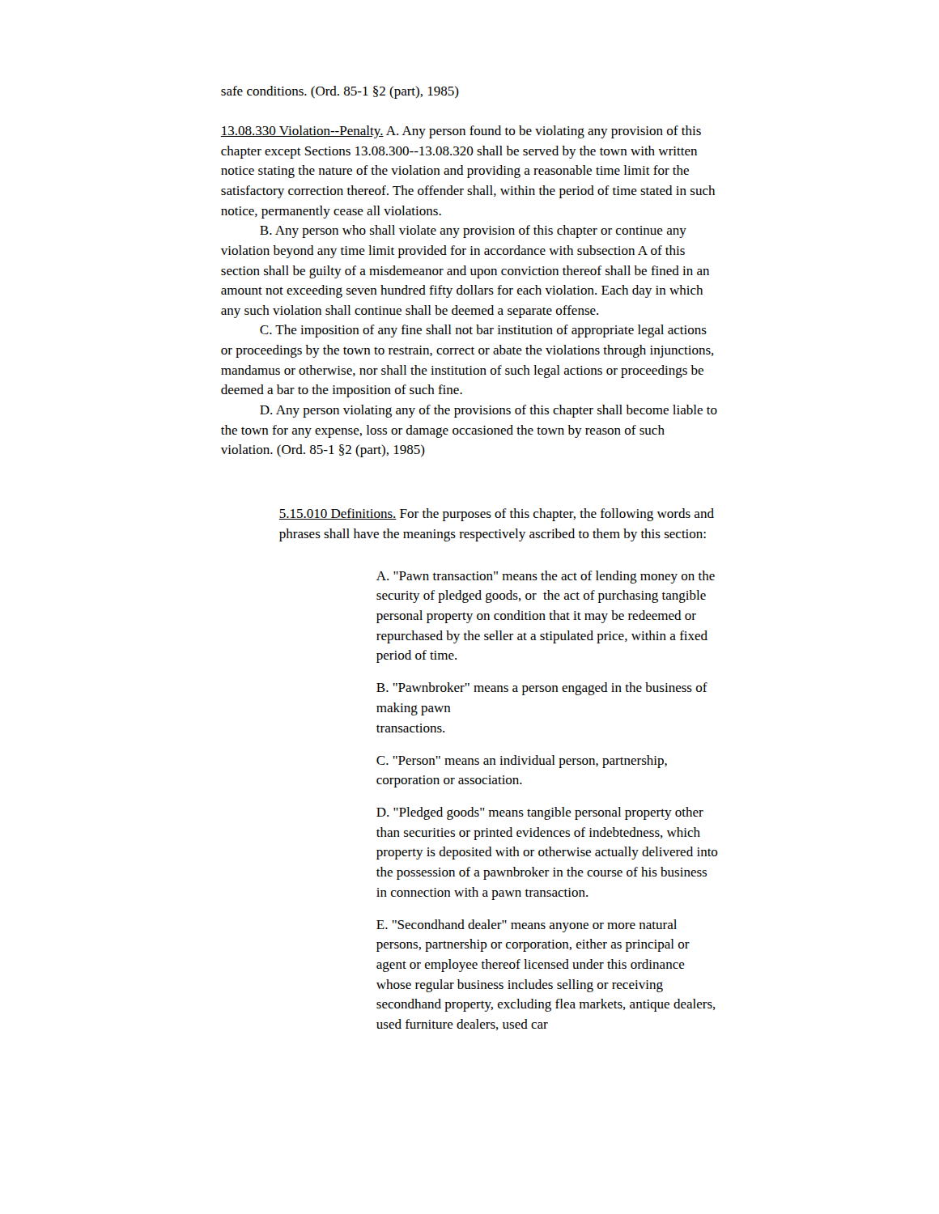safe conditions. (Ord. 85-1 §2 (part), 1985)
13.08.330 Violation--Penalty. A. Any person found to be violating any provision of this chapter except Sections 13.08.300--13.08.320 shall be served by the town with written notice stating the nature of the violation and providing a reasonable time limit for the satisfactory correction thereof. The offender shall, within the period of time stated in such notice, permanently cease all violations.
B. Any person who shall violate any provision of this chapter or continue any violation beyond any time limit provided for in accordance with subsection A of this section shall be guilty of a misdemeanor and upon conviction thereof shall be fined in an amount not exceeding seven hundred fifty dollars for each violation. Each day in which any such violation shall continue shall be deemed a separate offense.
C. The imposition of any fine shall not bar institution of appropriate legal actions or proceedings by the town to restrain, correct or abate the violations through injunctions, mandamus or otherwise, nor shall the institution of such legal actions or proceedings be deemed a bar to the imposition of such fine.
D. Any person violating any of the provisions of this chapter shall become liable to the town for any expense, loss or damage occasioned the town by reason of such violation. (Ord. 85-1 §2 (part), 1985)
5.15.010 Definitions. For the purposes of this chapter, the following words and phrases shall have the meanings respectively ascribed to them by this section:
A. "Pawn transaction" means the act of lending money on the security of pledged goods, or the act of purchasing tangible personal property on condition that it may be redeemed or repurchased by the seller at a stipulated price, within a fixed period of time.
B. "Pawnbroker" means a person engaged in the business of making pawn
transactions.
C. "Person" means an individual person, partnership, corporation or association.
D. "Pledged goods" means tangible personal property other than securities or printed evidences of indebtedness, which property is deposited with or otherwise actually delivered into the possession of a pawnbroker in the course of his business in connection with a pawn transaction.
E. "Secondhand dealer" means anyone or more natural persons, partnership or corporation, either as principal or agent or employee thereof licensed under this ordinance whose regular business includes selling or receiving secondhand property, excluding flea markets, antique dealers, used furniture dealers, used car